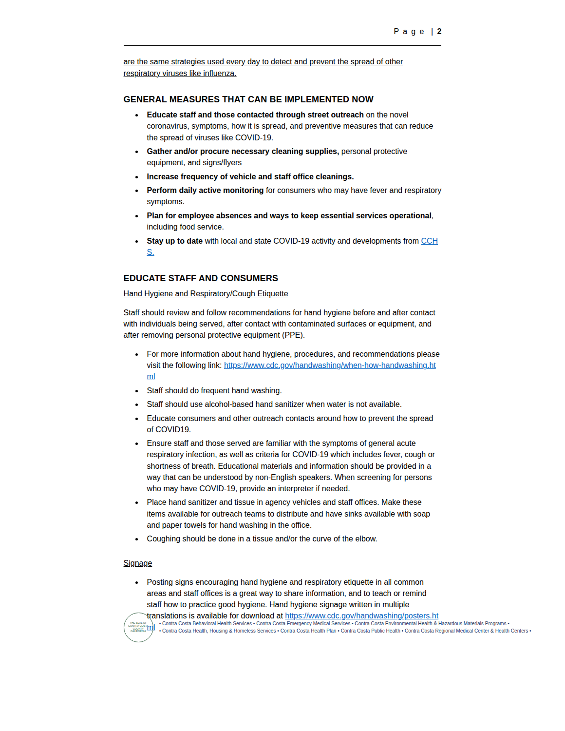P a g e | 2
are the same strategies used every day to detect and prevent the spread of other respiratory viruses like influenza.
GENERAL MEASURES THAT CAN BE IMPLEMENTED NOW
Educate staff and those contacted through street outreach on the novel coronavirus, symptoms, how it is spread, and preventive measures that can reduce the spread of viruses like COVID-19.
Gather and/or procure necessary cleaning supplies, personal protective equipment, and signs/flyers
Increase frequency of vehicle and staff office cleanings.
Perform daily active monitoring for consumers who may have fever and respiratory symptoms.
Plan for employee absences and ways to keep essential services operational, including food service.
Stay up to date with local and state COVID-19 activity and developments from CCHS.
EDUCATE STAFF AND CONSUMERS
Hand Hygiene and Respiratory/Cough Etiquette
Staff should review and follow recommendations for hand hygiene before and after contact with individuals being served, after contact with contaminated surfaces or equipment, and after removing personal protective equipment (PPE).
For more information about hand hygiene, procedures, and recommendations please visit the following link: https://www.cdc.gov/handwashing/when-how-handwashing.html
Staff should do frequent hand washing.
Staff should use alcohol-based hand sanitizer when water is not available.
Educate consumers and other outreach contacts around how to prevent the spread of COVID19.
Ensure staff and those served are familiar with the symptoms of general acute respiratory infection, as well as criteria for COVID-19 which includes fever, cough or shortness of breath. Educational materials and information should be provided in a way that can be understood by non-English speakers. When screening for persons who may have COVID-19, provide an interpreter if needed.
Place hand sanitizer and tissue in agency vehicles and staff offices. Make these items available for outreach teams to distribute and have sinks available with soap and paper towels for hand washing in the office.
Coughing should be done in a tissue and/or the curve of the elbow.
Signage
Posting signs encouraging hand hygiene and respiratory etiquette in all common areas and staff offices is a great way to share information, and to teach or remind staff how to practice good hygiene. Hand hygiene signage written in multiple translations is available for download at https://www.cdc.gov/handwashing/posters.html
THE SEAL OF
CONTRA COSTA
COUNTY
CALIFORNIA
• Contra Costa Behavioral Health Services • Contra Costa Emergency Medical Services • Contra Costa Environmental Health & Hazardous Materials Programs •
• Contra Costa Health, Housing & Homeless Services • Contra Costa Health Plan • Contra Costa Public Health • Contra Costa Regional Medical Center & Health Centers •